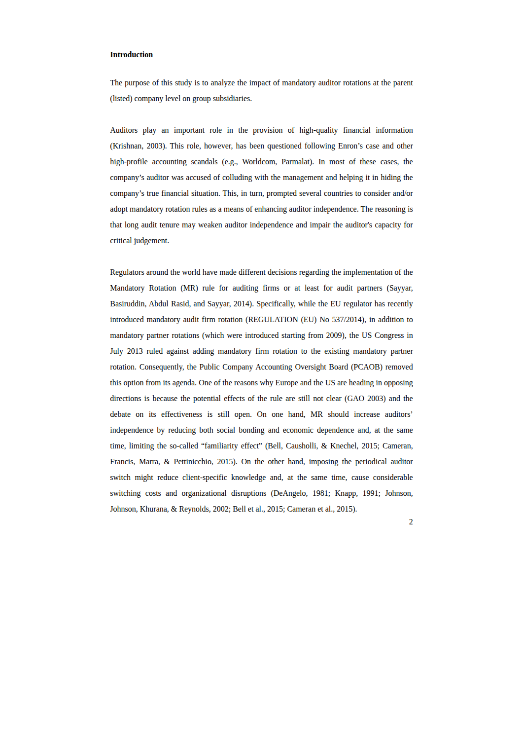Introduction
The purpose of this study is to analyze the impact of mandatory auditor rotations at the parent (listed) company level on group subsidiaries.
Auditors play an important role in the provision of high-quality financial information (Krishnan, 2003). This role, however, has been questioned following Enron’s case and other high-profile accounting scandals (e.g., Worldcom, Parmalat). In most of these cases, the company’s auditor was accused of colluding with the management and helping it in hiding the company’s true financial situation. This, in turn, prompted several countries to consider and/or adopt mandatory rotation rules as a means of enhancing auditor independence. The reasoning is that long audit tenure may weaken auditor independence and impair the auditor's capacity for critical judgement.
Regulators around the world have made different decisions regarding the implementation of the Mandatory Rotation (MR) rule for auditing firms or at least for audit partners (Sayyar, Basiruddin, Abdul Rasid, and Sayyar, 2014). Specifically, while the EU regulator has recently introduced mandatory audit firm rotation (REGULATION (EU) No 537/2014), in addition to mandatory partner rotations (which were introduced starting from 2009), the US Congress in July 2013 ruled against adding mandatory firm rotation to the existing mandatory partner rotation. Consequently, the Public Company Accounting Oversight Board (PCAOB) removed this option from its agenda. One of the reasons why Europe and the US are heading in opposing directions is because the potential effects of the rule are still not clear (GAO 2003) and the debate on its effectiveness is still open. On one hand, MR should increase auditors’ independence by reducing both social bonding and economic dependence and, at the same time, limiting the so-called “familiarity effect” (Bell, Causholli, & Knechel, 2015; Cameran, Francis, Marra, & Pettinicchio, 2015). On the other hand, imposing the periodical auditor switch might reduce client-specific knowledge and, at the same time, cause considerable switching costs and organizational disruptions (DeAngelo, 1981; Knapp, 1991; Johnson, Johnson, Khurana, & Reynolds, 2002; Bell et al., 2015; Cameran et al., 2015).
2